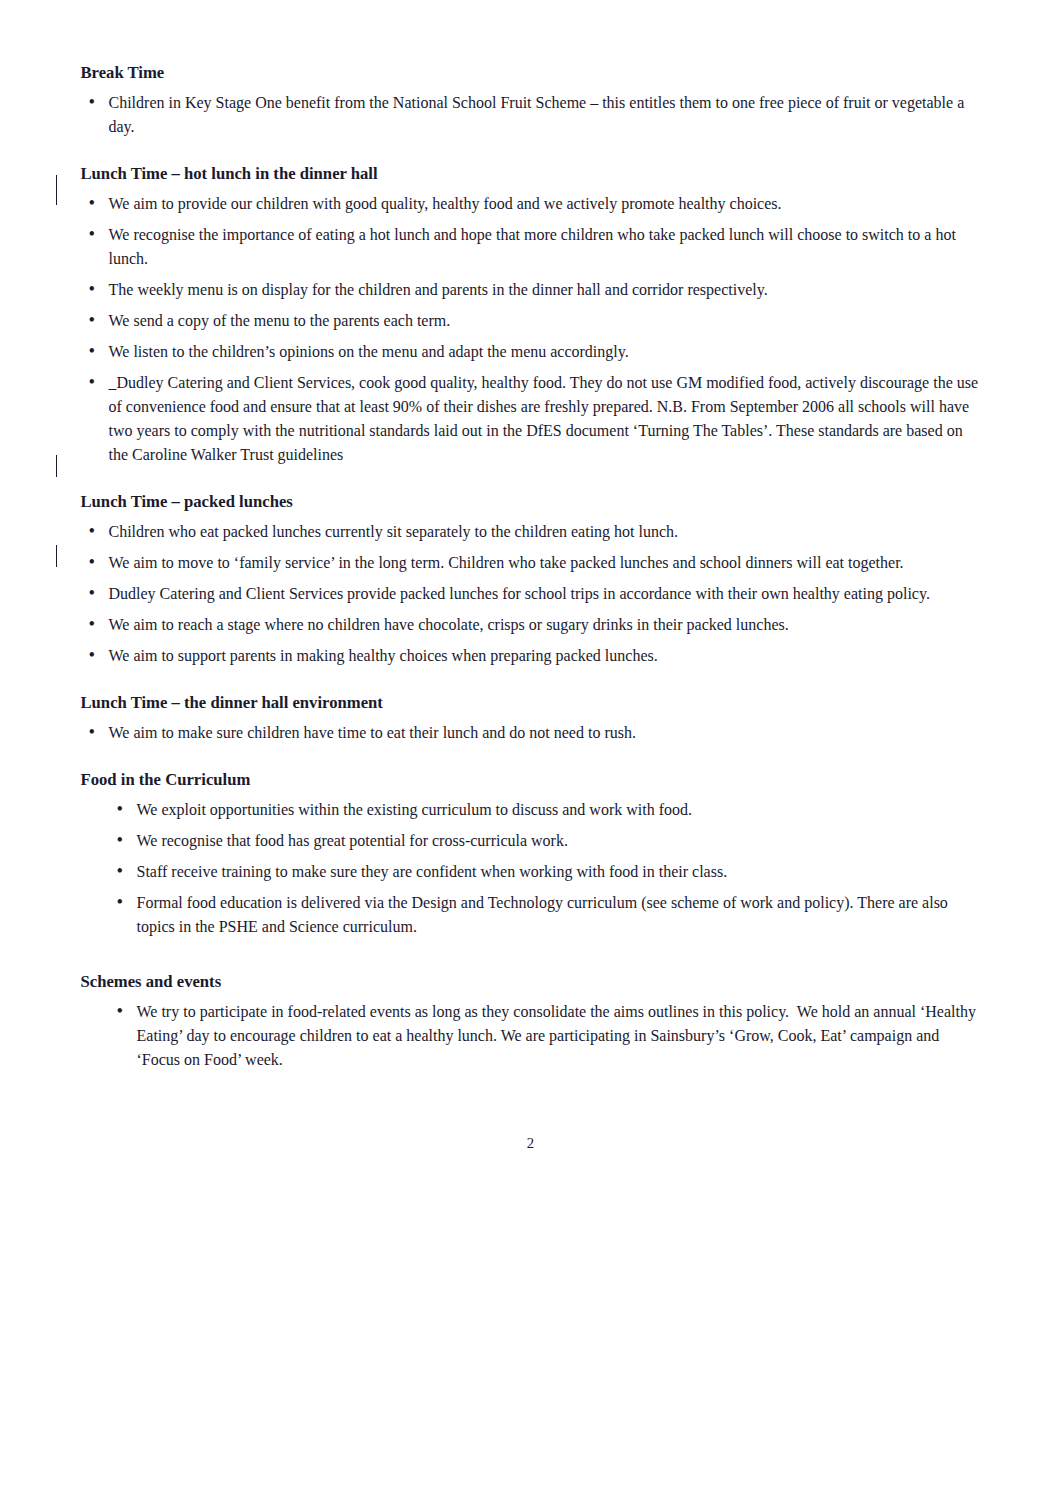Break Time
Children in Key Stage One benefit from the National School Fruit Scheme – this entitles them to one free piece of fruit or vegetable a day.
Lunch Time – hot lunch in the dinner hall
We aim to provide our children with good quality, healthy food and we actively promote healthy choices.
We recognise the importance of eating a hot lunch and hope that more children who take packed lunch will choose to switch to a hot lunch.
The weekly menu is on display for the children and parents in the dinner hall and corridor respectively.
We send a copy of the menu to the parents each term.
We listen to the children’s opinions on the menu and adapt the menu accordingly.
Dudley Catering and Client Services, cook good quality, healthy food. They do not use GM modified food, actively discourage the use of convenience food and ensure that at least 90% of their dishes are freshly prepared. N.B. From September 2006 all schools will have two years to comply with the nutritional standards laid out in the DfES document ‘Turning The Tables’. These standards are based on the Caroline Walker Trust guidelines
Lunch Time – packed lunches
Children who eat packed lunches currently sit separately to the children eating hot lunch.
We aim to move to ‘family service’ in the long term. Children who take packed lunches and school dinners will eat together.
Dudley Catering and Client Services provide packed lunches for school trips in accordance with their own healthy eating policy.
We aim to reach a stage where no children have chocolate, crisps or sugary drinks in their packed lunches.
We aim to support parents in making healthy choices when preparing packed lunches.
Lunch Time – the dinner hall environment
We aim to make sure children have time to eat their lunch and do not need to rush.
Food in the Curriculum
We exploit opportunities within the existing curriculum to discuss and work with food.
We recognise that food has great potential for cross-curricula work.
Staff receive training to make sure they are confident when working with food in their class.
Formal food education is delivered via the Design and Technology curriculum (see scheme of work and policy). There are also topics in the PSHE and Science curriculum.
Schemes and events
We try to participate in food-related events as long as they consolidate the aims outlines in this policy. We hold an annual ‘Healthy Eating’ day to encourage children to eat a healthy lunch. We are participating in Sainsbury’s ‘Grow, Cook, Eat’ campaign and ‘Focus on Food’ week.
2